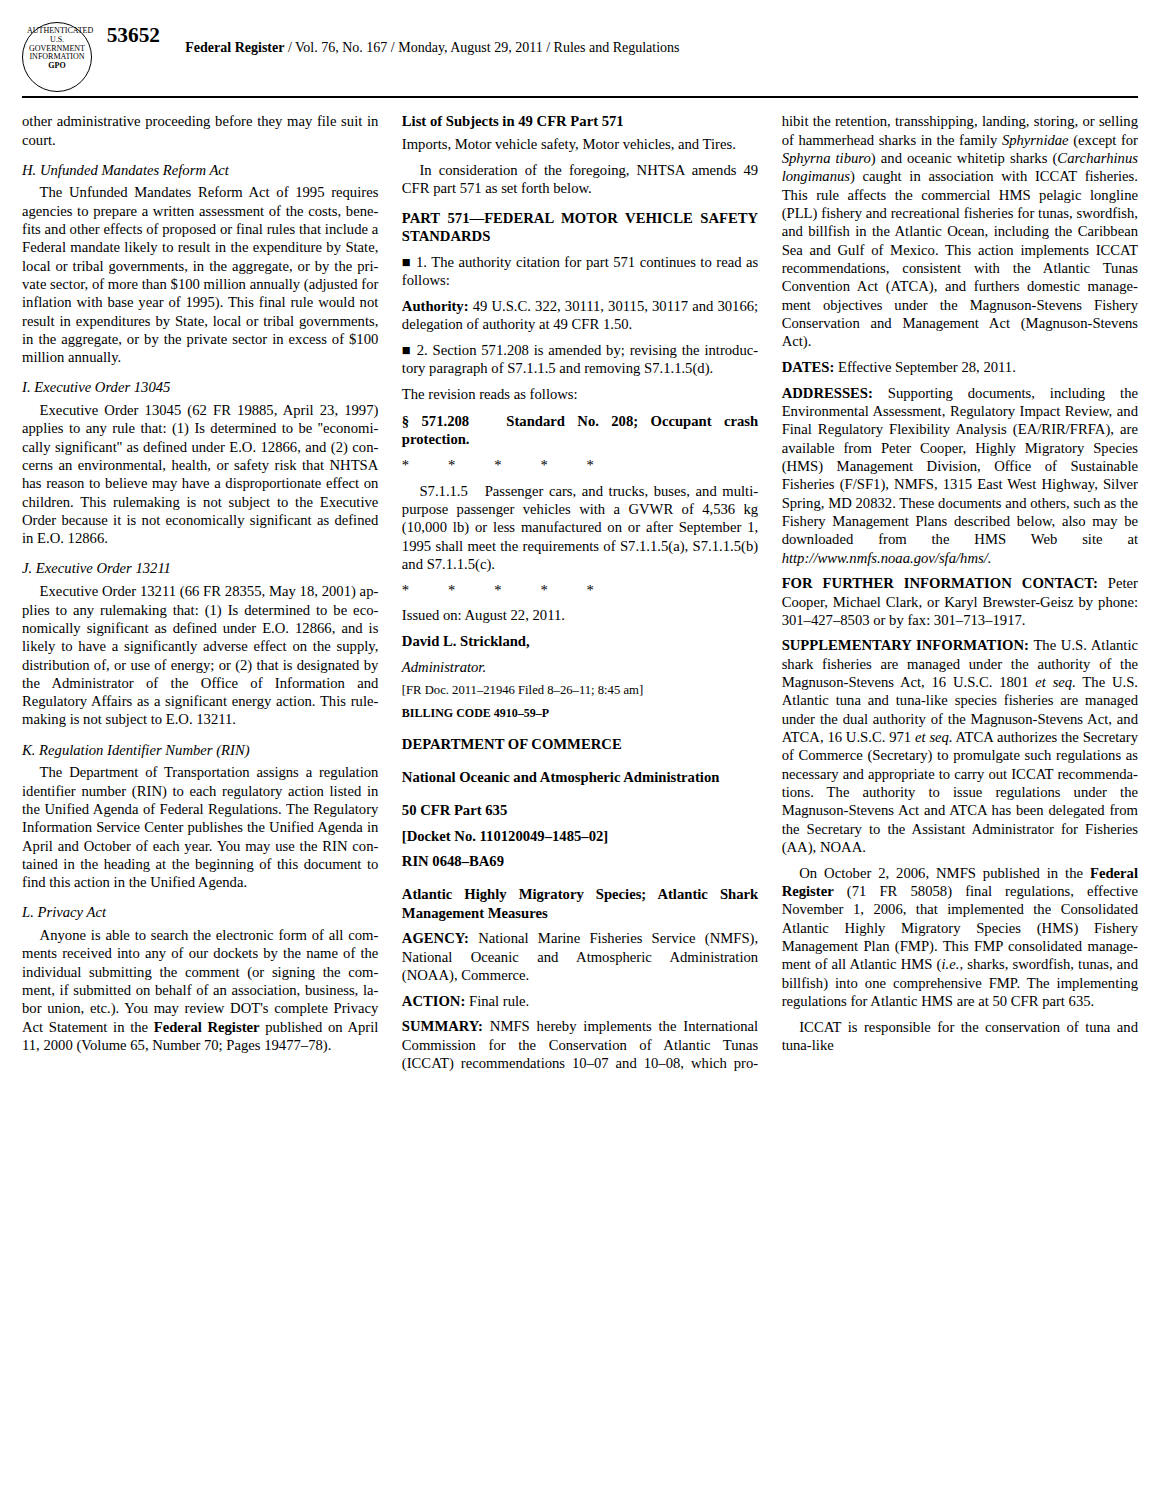AUTHENTICATED
U.S. GOVERNMENT
INFORMATION
GPO
53652
Federal Register / Vol. 76, No. 167 / Monday, August 29, 2011 / Rules and Regulations
other administrative proceeding before they may file suit in court.
H. Unfunded Mandates Reform Act
The Unfunded Mandates Reform Act of 1995 requires agencies to prepare a written assessment of the costs, benefits and other effects of proposed or final rules that include a Federal mandate likely to result in the expenditure by State, local or tribal governments, in the aggregate, or by the private sector, of more than $100 million annually (adjusted for inflation with base year of 1995). This final rule would not result in expenditures by State, local or tribal governments, in the aggregate, or by the private sector in excess of $100 million annually.
I. Executive Order 13045
Executive Order 13045 (62 FR 19885, April 23, 1997) applies to any rule that: (1) Is determined to be ''economically significant'' as defined under E.O. 12866, and (2) concerns an environmental, health, or safety risk that NHTSA has reason to believe may have a disproportionate effect on children. This rulemaking is not subject to the Executive Order because it is not economically significant as defined in E.O. 12866.
J. Executive Order 13211
Executive Order 13211 (66 FR 28355, May 18, 2001) applies to any rulemaking that: (1) Is determined to be economically significant as defined under E.O. 12866, and is likely to have a significantly adverse effect on the supply, distribution of, or use of energy; or (2) that is designated by the Administrator of the Office of Information and Regulatory Affairs as a significant energy action. This rulemaking is not subject to E.O. 13211.
K. Regulation Identifier Number (RIN)
The Department of Transportation assigns a regulation identifier number (RIN) to each regulatory action listed in the Unified Agenda of Federal Regulations. The Regulatory Information Service Center publishes the Unified Agenda in April and October of each year. You may use the RIN contained in the heading at the beginning of this document to find this action in the Unified Agenda.
L. Privacy Act
Anyone is able to search the electronic form of all comments received into any of our dockets by the name of the individual submitting the comment (or signing the comment, if submitted on behalf of an association, business, labor union, etc.). You may review DOT's complete Privacy Act Statement in the Federal Register published on April 11, 2000 (Volume 65, Number 70; Pages 19477–78).
List of Subjects in 49 CFR Part 571
Imports, Motor vehicle safety, Motor vehicles, and Tires.
In consideration of the foregoing, NHTSA amends 49 CFR part 571 as set forth below.
PART 571—FEDERAL MOTOR VEHICLE SAFETY STANDARDS
■ 1. The authority citation for part 571 continues to read as follows:
Authority: 49 U.S.C. 322, 30111, 30115, 30117 and 30166; delegation of authority at 49 CFR 1.50.
■ 2. Section 571.208 is amended by; revising the introductory paragraph of S7.1.1.5 and removing S7.1.1.5(d).
The revision reads as follows:
§ 571.208 Standard No. 208; Occupant crash protection.
* * * * *
S7.1.1.5 Passenger cars, and trucks, buses, and multipurpose passenger vehicles with a GVWR of 4,536 kg (10,000 lb) or less manufactured on or after September 1, 1995 shall meet the requirements of S7.1.1.5(a), S7.1.1.5(b) and S7.1.1.5(c).
* * * * *
Issued on: August 22, 2011.
David L. Strickland,
Administrator.
[FR Doc. 2011–21946 Filed 8–26–11; 8:45 am]
BILLING CODE 4910–59–P
DEPARTMENT OF COMMERCE
National Oceanic and Atmospheric Administration
50 CFR Part 635
[Docket No. 110120049–1485–02]
RIN 0648–BA69
Atlantic Highly Migratory Species; Atlantic Shark Management Measures
AGENCY: National Marine Fisheries Service (NMFS), National Oceanic and Atmospheric Administration (NOAA), Commerce.
ACTION: Final rule.
SUMMARY: NMFS hereby implements the International Commission for the Conservation of Atlantic Tunas (ICCAT) recommendations 10–07 and 10–08, which prohibit the retention, transshipping, landing, storing, or selling of hammerhead sharks in the family Sphyrnidae (except for Sphyrna tiburo) and oceanic whitetip sharks (Carcharhinus longimanus) caught in association with ICCAT fisheries. This rule affects the commercial HMS pelagic longline (PLL) fishery and recreational fisheries for tunas, swordfish, and billfish in the Atlantic Ocean, including the Caribbean Sea and Gulf of Mexico. This action implements ICCAT recommendations, consistent with the Atlantic Tunas Convention Act (ATCA), and furthers domestic management objectives under the Magnuson-Stevens Fishery Conservation and Management Act (Magnuson-Stevens Act).
DATES: Effective September 28, 2011.
ADDRESSES: Supporting documents, including the Environmental Assessment, Regulatory Impact Review, and Final Regulatory Flexibility Analysis (EA/RIR/FRFA), are available from Peter Cooper, Highly Migratory Species (HMS) Management Division, Office of Sustainable Fisheries (F/SF1), NMFS, 1315 East West Highway, Silver Spring, MD 20832. These documents and others, such as the Fishery Management Plans described below, also may be downloaded from the HMS Web site at http://www.nmfs.noaa.gov/sfa/hms/.
FOR FURTHER INFORMATION CONTACT: Peter Cooper, Michael Clark, or Karyl Brewster-Geisz by phone: 301–427–8503 or by fax: 301–713–1917.
SUPPLEMENTARY INFORMATION: The U.S. Atlantic shark fisheries are managed under the authority of the Magnuson-Stevens Act, 16 U.S.C. 1801 et seq. The U.S. Atlantic tuna and tuna-like species fisheries are managed under the dual authority of the Magnuson-Stevens Act, and ATCA, 16 U.S.C. 971 et seq. ATCA authorizes the Secretary of Commerce (Secretary) to promulgate such regulations as necessary and appropriate to carry out ICCAT recommendations. The authority to issue regulations under the Magnuson-Stevens Act and ATCA has been delegated from the Secretary to the Assistant Administrator for Fisheries (AA), NOAA.
On October 2, 2006, NMFS published in the Federal Register (71 FR 58058) final regulations, effective November 1, 2006, that implemented the Consolidated Atlantic Highly Migratory Species (HMS) Fishery Management Plan (FMP). This FMP consolidated management of all Atlantic HMS (i.e., sharks, swordfish, tunas, and billfish) into one comprehensive FMP. The implementing regulations for Atlantic HMS are at 50 CFR part 635.
ICCAT is responsible for the conservation of tuna and tuna-like